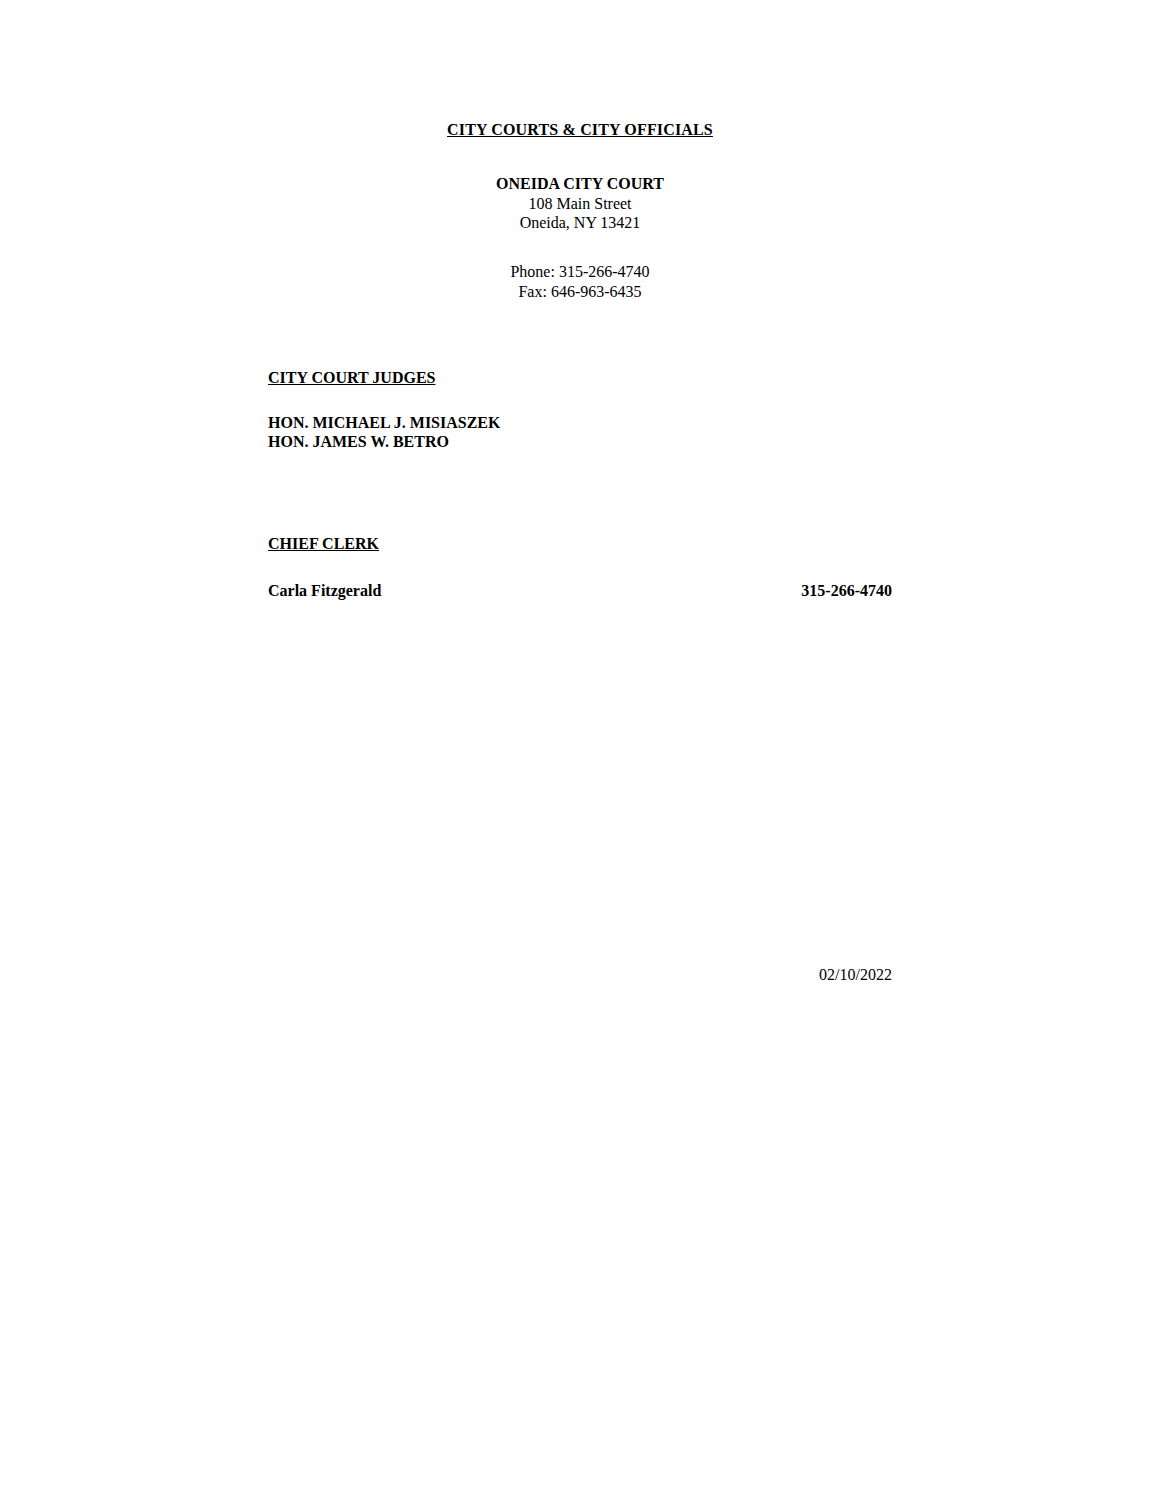CITY COURTS & CITY OFFICIALS
ONEIDA CITY COURT
108 Main Street
Oneida, NY 13421
Phone: 315-266-4740
Fax: 646-963-6435
CITY COURT JUDGES
HON. MICHAEL J. MISIASZEK
HON. JAMES W. BETRO
CHIEF CLERK
Carla Fitzgerald 315-266-4740
02/10/2022